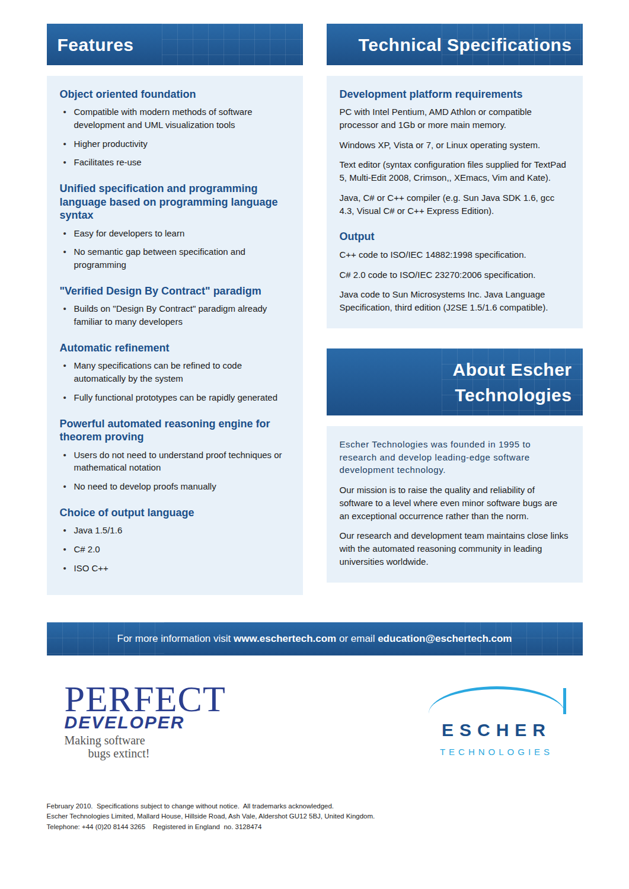Features
Object oriented foundation
Compatible with modern methods of software development and UML visualization tools
Higher productivity
Facilitates re-use
Unified specification and programming language based on programming language syntax
Easy for developers to learn
No semantic gap between specification and programming
"Verified Design By Contract" paradigm
Builds on "Design By Contract" paradigm already familiar to many developers
Automatic refinement
Many specifications can be refined to code automatically by the system
Fully functional prototypes can be rapidly generated
Powerful automated reasoning engine for theorem proving
Users do not need to understand proof techniques or mathematical notation
No need to develop proofs manually
Choice of output language
Java 1.5/1.6
C# 2.0
ISO C++
Technical Specifications
Development platform requirements
PC with Intel Pentium, AMD Athlon or compatible processor and 1Gb or more main memory.
Windows XP, Vista or 7, or Linux operating system.
Text editor (syntax configuration files supplied for TextPad 5, Multi-Edit 2008, Crimson,, XEmacs, Vim and Kate).
Java, C# or C++ compiler (e.g. Sun Java SDK 1.6, gcc 4.3, Visual C# or C++ Express Edition).
Output
C++ code to ISO/IEC 14882:1998 specification.
C# 2.0 code to ISO/IEC 23270:2006 specification.
Java code to Sun Microsystems Inc. Java Language Specification, third edition (J2SE 1.5/1.6 compatible).
About Escher Technologies
Escher Technologies was founded in 1995 to research and develop leading-edge software development technology.
Our mission is to raise the quality and reliability of software to a level where even minor software bugs are an exceptional occurrence rather than the norm.
Our research and development team maintains close links with the automated reasoning community in leading universities worldwide.
For more information visit www.eschertech.com or email education@eschertech.com
PERFECT
DEVELOPER
Making software bugs extinct!
ESCHER
TECHNOLOGIES
February 2010. Specifications subject to change without notice. All trademarks acknowledged.
Escher Technologies Limited, Mallard House, Hillside Road, Ash Vale, Aldershot GU12 5BJ, United Kingdom.
Telephone: +44 (0)20 8144 3265 Registered in England no. 3128474